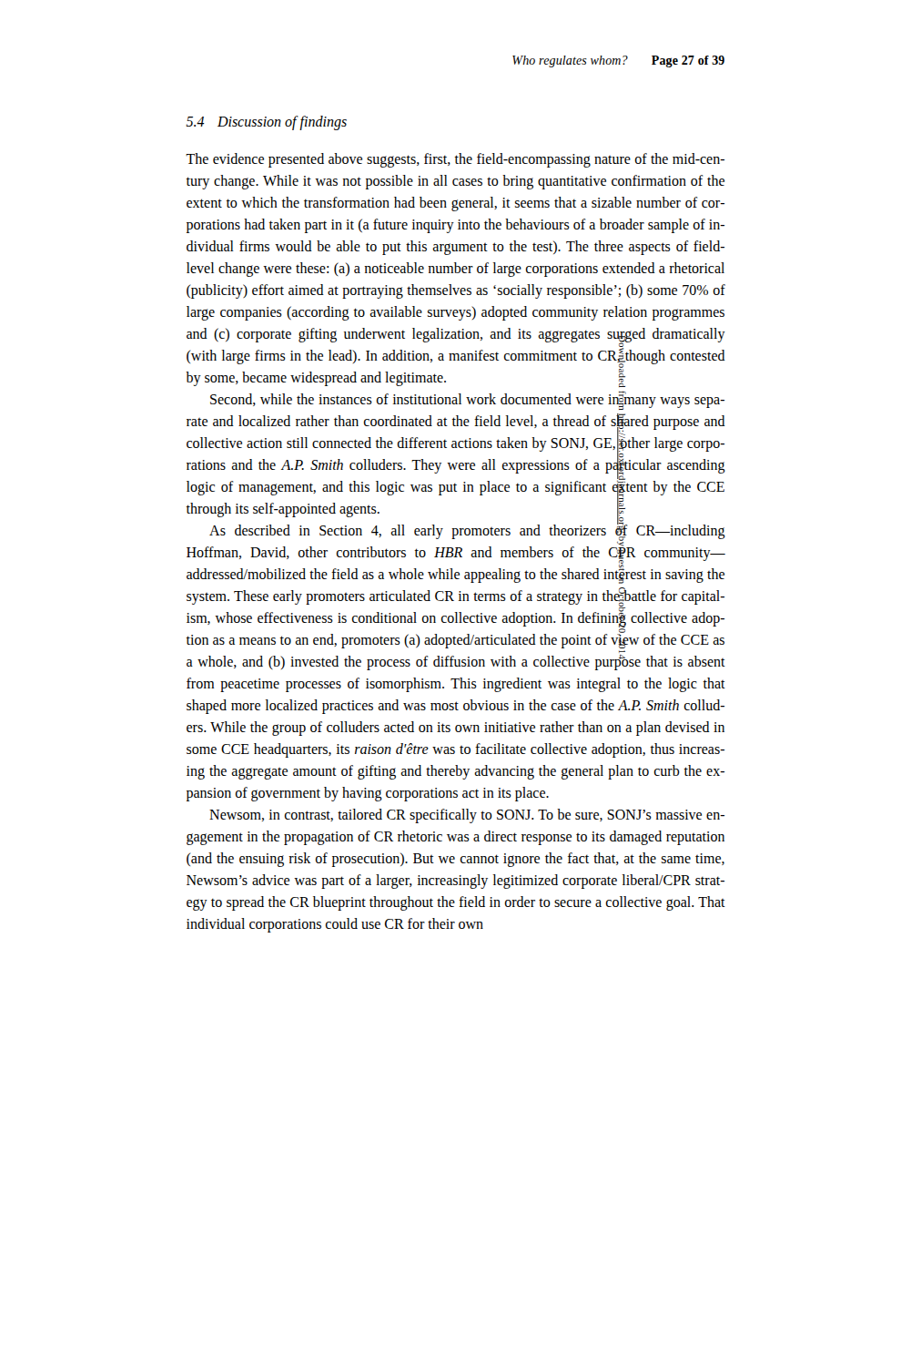Who regulates whom? Page 27 of 39
5.4 Discussion of findings
The evidence presented above suggests, first, the field-encompassing nature of the mid-century change. While it was not possible in all cases to bring quantitative confirmation of the extent to which the transformation had been general, it seems that a sizable number of corporations had taken part in it (a future inquiry into the behaviours of a broader sample of individual firms would be able to put this argument to the test). The three aspects of field-level change were these: (a) a noticeable number of large corporations extended a rhetorical (publicity) effort aimed at portraying themselves as ‘socially responsible’; (b) some 70% of large companies (according to available surveys) adopted community relation programmes and (c) corporate gifting underwent legalization, and its aggregates surged dramatically (with large firms in the lead). In addition, a manifest commitment to CR, though contested by some, became widespread and legitimate.
Second, while the instances of institutional work documented were in many ways separate and localized rather than coordinated at the field level, a thread of shared purpose and collective action still connected the different actions taken by SONJ, GE, other large corporations and the A.P. Smith colluders. They were all expressions of a particular ascending logic of management, and this logic was put in place to a significant extent by the CCE through its self-appointed agents.
As described in Section 4, all early promoters and theorizers of CR—including Hoffman, David, other contributors to HBR and members of the CPR community—addressed/mobilized the field as a whole while appealing to the shared interest in saving the system. These early promoters articulated CR in terms of a strategy in the battle for capitalism, whose effectiveness is conditional on collective adoption. In defining collective adoption as a means to an end, promoters (a) adopted/articulated the point of view of the CCE as a whole, and (b) invested the process of diffusion with a collective purpose that is absent from peacetime processes of isomorphism. This ingredient was integral to the logic that shaped more localized practices and was most obvious in the case of the A.P. Smith colluders. While the group of colluders acted on its own initiative rather than on a plan devised in some CCE headquarters, its raison d′être was to facilitate collective adoption, thus increasing the aggregate amount of gifting and thereby advancing the general plan to curb the expansion of government by having corporations act in its place.
Newsom, in contrast, tailored CR specifically to SONJ. To be sure, SONJ’s massive engagement in the propagation of CR rhetoric was a direct response to its damaged reputation (and the ensuing risk of prosecution). But we cannot ignore the fact that, at the same time, Newsom’s advice was part of a larger, increasingly legitimized corporate liberal/CPR strategy to spread the CR blueprint throughout the field in order to secure a collective goal. That individual corporations could use CR for their own
Downloaded from http://ser.oxfordjournals.org/ by guest on October 20, 2014